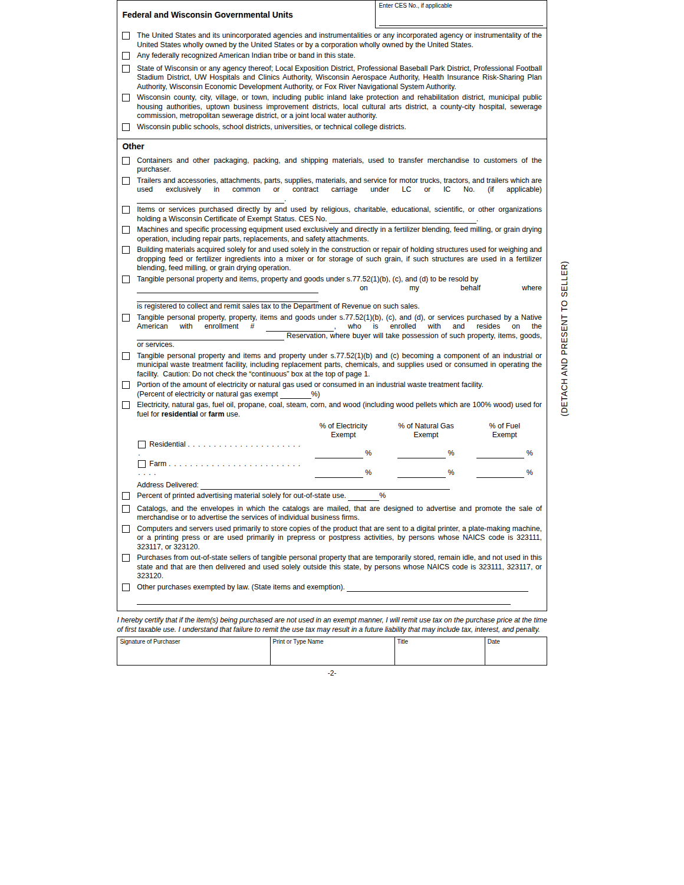(DETACH AND PRESENT TO SELLER)
| / Federal and Wisconsin Governmental Units / Enter CES No., if applicable / The United States and its unincorporated agencies and instrumentalities or any incorporated agency or instrumentality of the United States wholly owned by the United States or by a corporation wholly owned by the United States. Any federally recognized American Indian tribe or band in this state. State of Wisconsin or any agency thereof; Local Exposition District, Professional Baseball Park District, Professional Football Stadium District, UW Hospitals and Clinics Authority, Wisconsin Aerospace Authority, Health Insurance Risk-Sharing Plan Authority, Wisconsin Economic Development Authority, or Fox River Navigational System Authority. Wisconsin county, city, village, or town, including public inland lake protection and rehabilitation district, municipal public housing authorities, uptown business improvement districts, local cultural arts district, a county-city hospital, sewerage commission, metropolitan sewerage district, or a joint local water authority. Wisconsin public schools, school districts, universities, or technical college districts. |
| Other Containers and other packaging, packing, and shipping materials, used to transfer merchandise to customers of the purchaser. Trailers and accessories, attachments, parts, supplies, materials, and service for motor trucks, tractors, and trailers which are used exclusively in common or contract carriage under LC or IC No. (if applicable) . Items or services purchased directly by and used by religious, charitable, educational, scientific, or other organizations holding a Wisconsin Certificate of Exempt Status. CES No. . Machines and specific processing equipment used exclusively and directly in a fertilizer blending, feed milling, or grain drying operation, including repair parts, replacements, and safety attachments. Building materials acquired solely for and used solely in the construction or repair of holding structures used for weighing and dropping feed or fertilizer ingredients into a mixer or for storage of such grain, if such structures are used in a fertilizer blending, feed milling, or grain drying operation. Tangible personal property and items, property and goods under s.77.52(1)(b), (c), and (d) to be resold by on my behalf where is registered to collect and remit sales tax to the Department of Revenue on such sales. Tangible personal property, property, items and goods under s.77.52(1)(b), (c), and (d), or services purchased by a Native American with enrollment # , who is enrolled with and resides on the Reservation, where buyer will take possession of such property, items, goods, or services. Tangible personal property and items and property under s.77.52(1)(b) and (c) becoming a component of an industrial or municipal waste treatment facility, including replacement parts, chemicals, and supplies used or consumed in operating the facility. Caution: Do not check the “continuous” box at the top of page 1. Portion of the amount of electricity or natural gas used or consumed in an industrial waste treatment facility. (Percent of electricity or natural gas exempt %) Electricity, natural gas, fuel oil, propane, coal, steam, corn, and wood (including wood pellets which are 100% wood) used for fuel for residential or farm use. / / % of Electricity Exempt / % of Natural Gas Exempt / % of Fuel Exempt / / Residential . . . . . . . . . . . . . . . . . . . . . . . / % / % / % / / Farm . . . . . . . . . . . . . . . . . . . . . . . . . . . . . / % / % / % / Address Delivered: Percent of printed advertising material solely for out-of-state use. % Catalogs, and the envelopes in which the catalogs are mailed, that are designed to advertise and promote the sale of merchandise or to advertise the services of individual business firms. Computers and servers used primarily to store copies of the product that are sent to a digital printer, a plate-making machine, or a printing press or are used primarily in prepress or postpress activities, by persons whose NAICS code is 323111, 323117, or 323120. Purchases from out-of-state sellers of tangible personal property that are temporarily stored, remain idle, and not used in this state and that are then delivered and used solely outside this state, by persons whose NAICS code is 323111, 323117, or 323120. Other purchases exempted by law. (State items and exemption). |
I hereby certify that if the item(s) being purchased are not used in an exempt manner, I will remit use tax on the purchase price at the time of first taxable use. I understand that failure to remit the use tax may result in a future liability that may include tax, interest, and penalty.
| Signature of Purchaser | Print or Type Name | Title | Date |
-2-